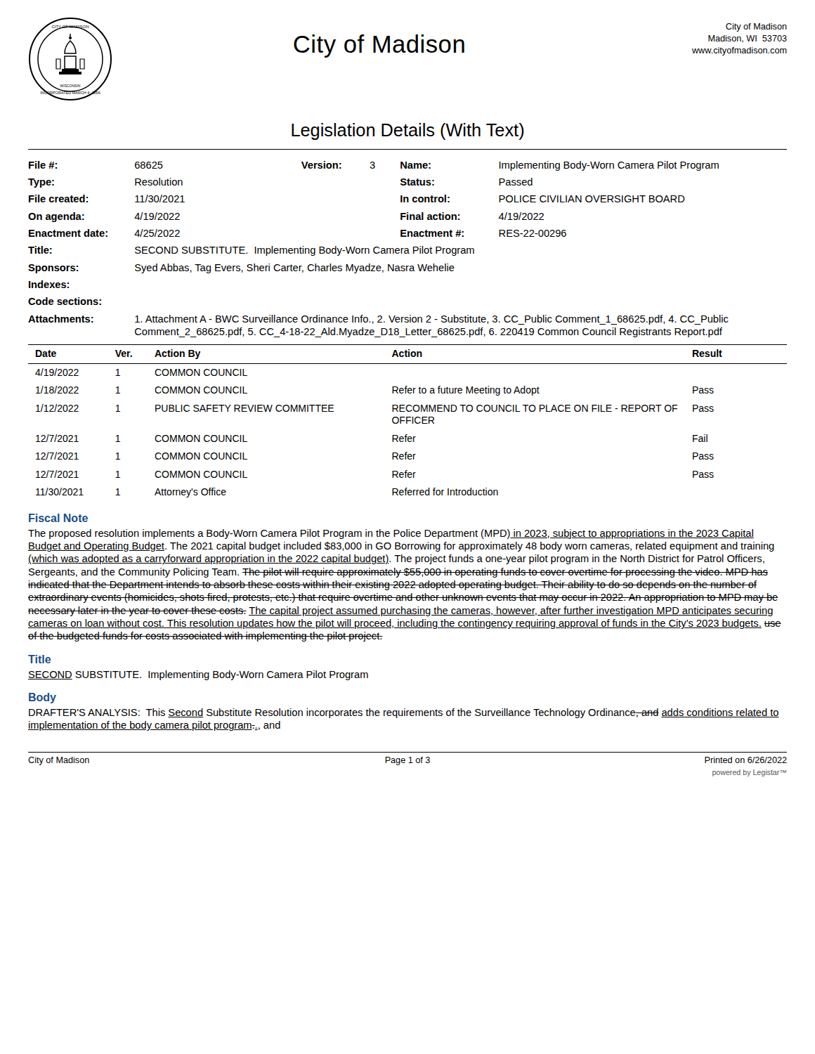CITY OF MADISON INCORPORATED MARCH 4, 1856 WISCONSIN
City of Madison
City of Madison
Madison, WI 53703
www.cityofmadison.com
Legislation Details (With Text)
| File #: | 68625 | Version: | 3 | Name: | Implementing Body-Worn Camera Pilot Program |
| Type: | Resolution | | Status: | Passed |
| File created: | 11/30/2021 | | In control: | POLICE CIVILIAN OVERSIGHT BOARD |
| On agenda: | 4/19/2022 | | Final action: | 4/19/2022 |
| Enactment date: | 4/25/2022 | | Enactment #: | RES-22-00296 |
| Title: | SECOND SUBSTITUTE. Implementing Body-Worn Camera Pilot Program |
| Sponsors: | Syed Abbas, Tag Evers, Sheri Carter, Charles Myadze, Nasra Wehelie |
| Indexes: | |
| Code sections: | |
| Attachments: | 1. Attachment A - BWC Surveillance Ordinance Info., 2. Version 2 - Substitute, 3. CC_Public Comment_1_68625.pdf, 4. CC_Public Comment_2_68625.pdf, 5. CC_4-18-22_Ald.Myadze_D18_Letter_68625.pdf, 6. 220419 Common Council Registrants Report.pdf |
| Date | Ver. | Action By | Action | Result |
| --- | --- | --- | --- | --- |
| 4/19/2022 | 1 | COMMON COUNCIL | | |
| 1/18/2022 | 1 | COMMON COUNCIL | Refer to a future Meeting to Adopt | Pass |
| 1/12/2022 | 1 | PUBLIC SAFETY REVIEW COMMITTEE | RECOMMEND TO COUNCIL TO PLACE ON FILE - REPORT OF OFFICER | Pass |
| 12/7/2021 | 1 | COMMON COUNCIL | Refer | Fail |
| 12/7/2021 | 1 | COMMON COUNCIL | Refer | Pass |
| 12/7/2021 | 1 | COMMON COUNCIL | Refer | Pass |
| 11/30/2021 | 1 | Attorney's Office | Referred for Introduction | |
Fiscal Note
The proposed resolution implements a Body-Worn Camera Pilot Program in the Police Department (MPD) in 2023, subject to appropriations in the 2023 Capital Budget and Operating Budget. The 2021 capital budget included $83,000 in GO Borrowing for approximately 48 body worn cameras, related equipment and training (which was adopted as a carryforward appropriation in the 2022 capital budget). The project funds a one-year pilot program in the North District for Patrol Officers, Sergeants, and the Community Policing Team. The pilot will require approximately $55,000 in operating funds to cover overtime for processing the video. MPD has indicated that the Department intends to absorb these costs within their existing 2022 adopted operating budget. Their ability to do so depends on the number of extraordinary events (homicides, shots fired, protests, etc.) that require overtime and other unknown events that may occur in 2022. An appropriation to MPD may be necessary later in the year to cover these costs. The capital project assumed purchasing the cameras, however, after further investigation MPD anticipates securing cameras on loan without cost. This resolution updates how the pilot will proceed, including the contingency requiring approval of funds in the City's 2023 budgets. use of the budgeted funds for costs associated with implementing the pilot project.
Title
SECOND SUBSTITUTE. Implementing Body-Worn Camera Pilot Program
Body
DRAFTER'S ANALYSIS: This Second Substitute Resolution incorporates the requirements of the Surveillance Technology Ordinance, and adds conditions related to implementation of the body camera pilot program.., and
City of Madison
Page 1 of 3
Printed on 6/26/2022
powered by Legistar™